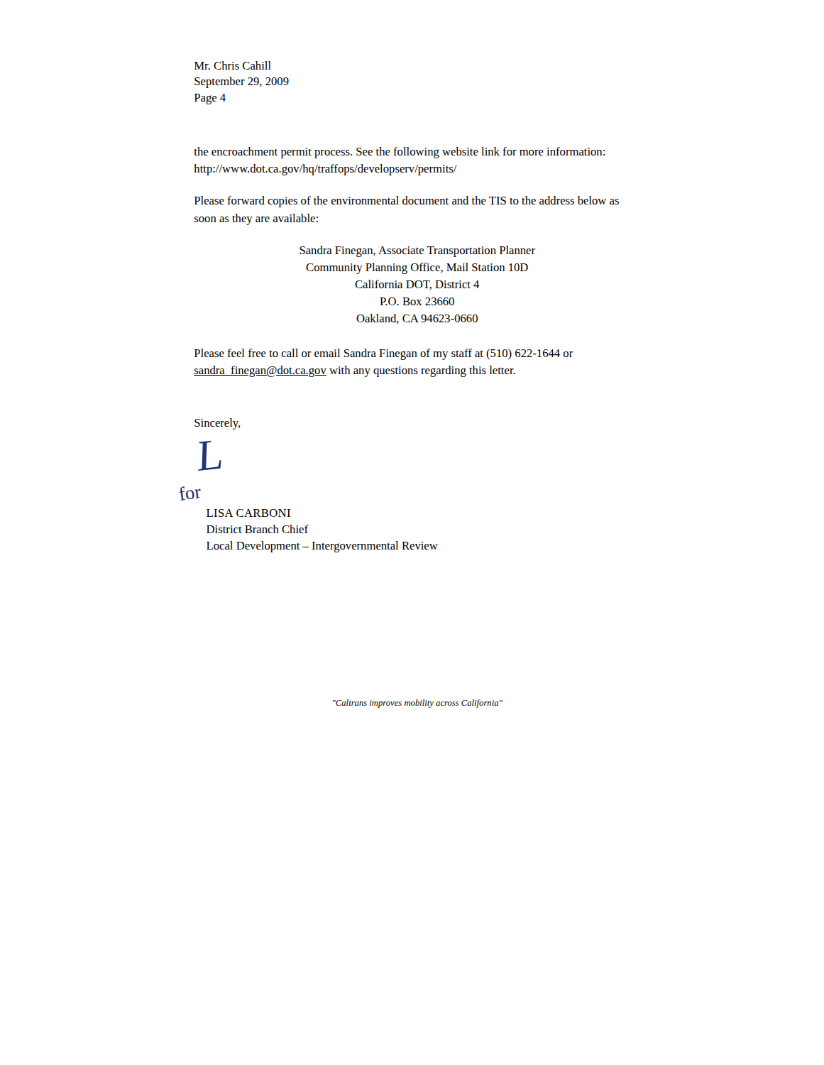Mr. Chris Cahill
September 29, 2009
Page 4
the encroachment permit process. See the following website link for more information:
http://www.dot.ca.gov/hq/traffops/developserv/permits/
Please forward copies of the environmental document and the TIS to the address below as soon as they are available:
Sandra Finegan, Associate Transportation Planner
Community Planning Office, Mail Station 10D
California DOT, District 4
P.O. Box 23660
Oakland, CA 94623-0660
Please feel free to call or email Sandra Finegan of my staff at (510) 622-1644 or sandra_finegan@dot.ca.gov with any questions regarding this letter.
Sincerely,
L   
 
for
LISA CARBONI
District Branch Chief
Local Development – Intergovernmental Review
"Caltrans improves mobility across California"